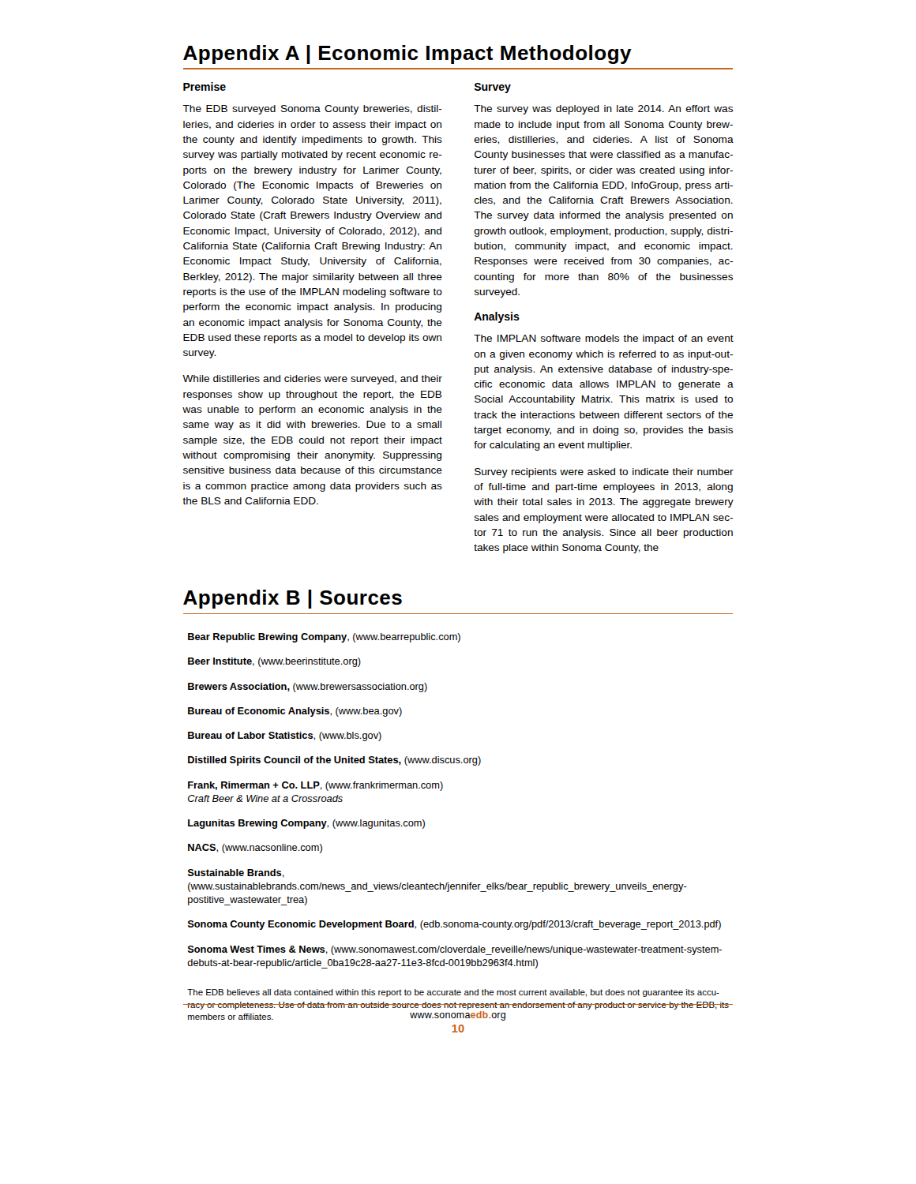Appendix A | Economic Impact Methodology
Premise
The EDB surveyed Sonoma County breweries, distilleries, and cideries in order to assess their impact on the county and identify impediments to growth. This survey was partially motivated by recent economic reports on the brewery industry for Larimer County, Colorado (The Economic Impacts of Breweries on Larimer County, Colorado State University, 2011), Colorado State (Craft Brewers Industry Overview and Economic Impact, University of Colorado, 2012), and California State (California Craft Brewing Industry: An Economic Impact Study, University of California, Berkley, 2012). The major similarity between all three reports is the use of the IMPLAN modeling software to perform the economic impact analysis. In producing an economic impact analysis for Sonoma County, the EDB used these reports as a model to develop its own survey.
While distilleries and cideries were surveyed, and their responses show up throughout the report, the EDB was unable to perform an economic analysis in the same way as it did with breweries. Due to a small sample size, the EDB could not report their impact without compromising their anonymity. Suppressing sensitive business data because of this circumstance is a common practice among data providers such as the BLS and California EDD.
Survey
The survey was deployed in late 2014. An effort was made to include input from all Sonoma County breweries, distilleries, and cideries. A list of Sonoma County businesses that were classified as a manufacturer of beer, spirits, or cider was created using information from the California EDD, InfoGroup, press articles, and the California Craft Brewers Association. The survey data informed the analysis presented on growth outlook, employment, production, supply, distribution, community impact, and economic impact. Responses were received from 30 companies, accounting for more than 80% of the businesses surveyed.
Analysis
The IMPLAN software models the impact of an event on a given economy which is referred to as input-output analysis. An extensive database of industry-specific economic data allows IMPLAN to generate a Social Accountability Matrix. This matrix is used to track the interactions between different sectors of the target economy, and in doing so, provides the basis for calculating an event multiplier.
Survey recipients were asked to indicate their number of full-time and part-time employees in 2013, along with their total sales in 2013. The aggregate brewery sales and employment were allocated to IMPLAN sector 71 to run the analysis. Since all beer production takes place within Sonoma County, the
Appendix B | Sources
Bear Republic Brewing Company, (www.bearrepublic.com)
Beer Institute, (www.beerinstitute.org)
Brewers Association, (www.brewersassociation.org)
Bureau of Economic Analysis, (www.bea.gov)
Bureau of Labor Statistics, (www.bls.gov)
Distilled Spirits Council of the United States, (www.discus.org)
Frank, Rimerman + Co. LLP, (www.frankrimerman.com)
Craft Beer & Wine at a Crossroads
Lagunitas Brewing Company, (www.lagunitas.com)
NACS, (www.nacsonline.com)
Sustainable Brands, (www.sustainablebrands.com/news_and_views/cleantech/jennifer_elks/bear_republic_brewery_unveils_energy-postitive_wastewater_trea)
Sonoma County Economic Development Board, (edb.sonoma-county.org/pdf/2013/craft_beverage_report_2013.pdf)
Sonoma West Times & News, (www.sonomawest.com/cloverdale_reveille/news/unique-wastewater-treatment-system-debuts-at-bear-republic/article_0ba19c28-aa27-11e3-8fcd-0019bb2963f4.html)
The EDB believes all data contained within this report to be accurate and the most current available, but does not guarantee its accuracy or completeness. Use of data from an outside source does not represent an endorsement of any product or service by the EDB, its members or affiliates.
www.sonomaedb.org
10